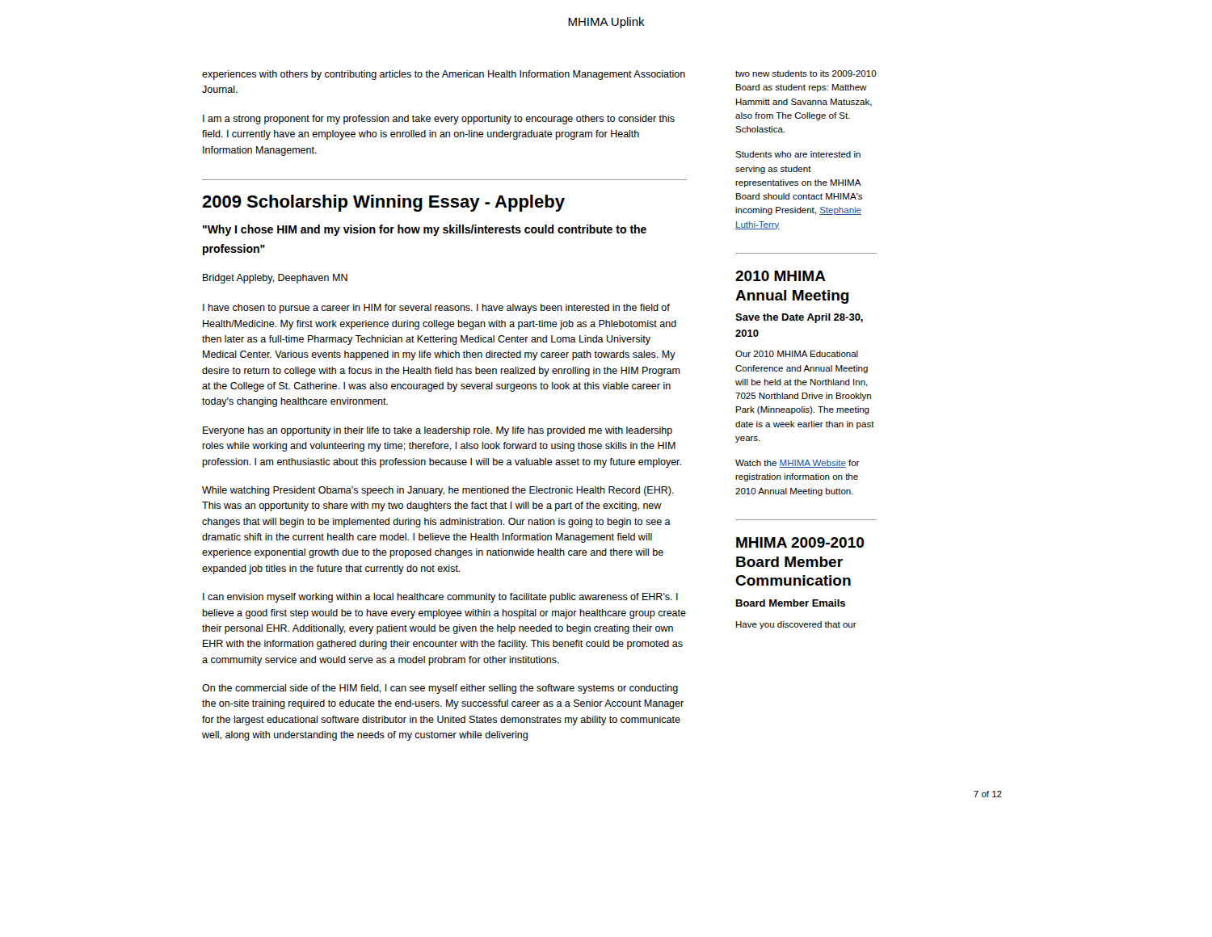MHIMA Uplink
experiences with others by contributing articles to the American Health Information Management Association Journal.
I am a strong proponent for my profession and take every opportunity to encourage others to consider this field. I currently have an employee who is enrolled in an on-line undergraduate program for Health Information Management.
2009 Scholarship Winning Essay - Appleby
"Why I chose HIM and my vision for how my skills/interests could contribute to the profession"
Bridget Appleby, Deephaven MN
I have chosen to pursue a career in HIM for several reasons. I have always been interested in the field of Health/Medicine. My first work experience during college began with a part-time job as a Phlebotomist and then later as a full-time Pharmacy Technician at Kettering Medical Center and Loma Linda University Medical Center. Various events happened in my life which then directed my career path towards sales. My desire to return to college with a focus in the Health field has been realized by enrolling in the HIM Program at the College of St. Catherine. I was also encouraged by several surgeons to look at this viable career in today's changing healthcare environment.
Everyone has an opportunity in their life to take a leadership role. My life has provided me with leadersihp roles while working and volunteering my time; therefore, I also look forward to using those skills in the HIM profession. I am enthusiastic about this profession because I will be a valuable asset to my future employer.
While watching President Obama's speech in January, he mentioned the Electronic Health Record (EHR). This was an opportunity to share with my two daughters the fact that I will be a part of the exciting, new changes that will begin to be implemented during his administration. Our nation is going to begin to see a dramatic shift in the current health care model. I believe the Health Information Management field will experience exponential growth due to the proposed changes in nationwide health care and there will be expanded job titles in the future that currently do not exist.
I can envision myself working within a local healthcare community to facilitate public awareness of EHR's. I believe a good first step would be to have every employee within a hospital or major healthcare group create their personal EHR. Additionally, every patient would be given the help needed to begin creating their own EHR with the information gathered during their encounter with the facility. This benefit could be promoted as a commumity service and would serve as a model probram for other institutions.
On the commercial side of the HIM field, I can see myself either selling the software systems or conducting the on-site training required to educate the end-users. My successful career as a a Senior Account Manager for the largest educational software distributor in the United States demonstrates my ability to communicate well, along with understanding the needs of my customer while delivering
two new students to its 2009-2010 Board as student reps: Matthew Hammitt and Savanna Matuszak, also from The College of St. Scholastica.
Students who are interested in serving as student representatives on the MHIMA Board should contact MHIMA's incoming President, Stephanie Luthi-Terry
2010 MHIMA Annual Meeting
Save the Date April 28-30, 2010
Our 2010 MHIMA Educational Conference and Annual Meeting will be held at the Northland Inn, 7025 Northland Drive in Brooklyn Park (Minneapolis). The meeting date is a week earlier than in past years.
Watch the MHIMA Website for registration information on the 2010 Annual Meeting button.
MHIMA 2009-2010 Board Member Communication
Board Member Emails
Have you discovered that our
7 of 12